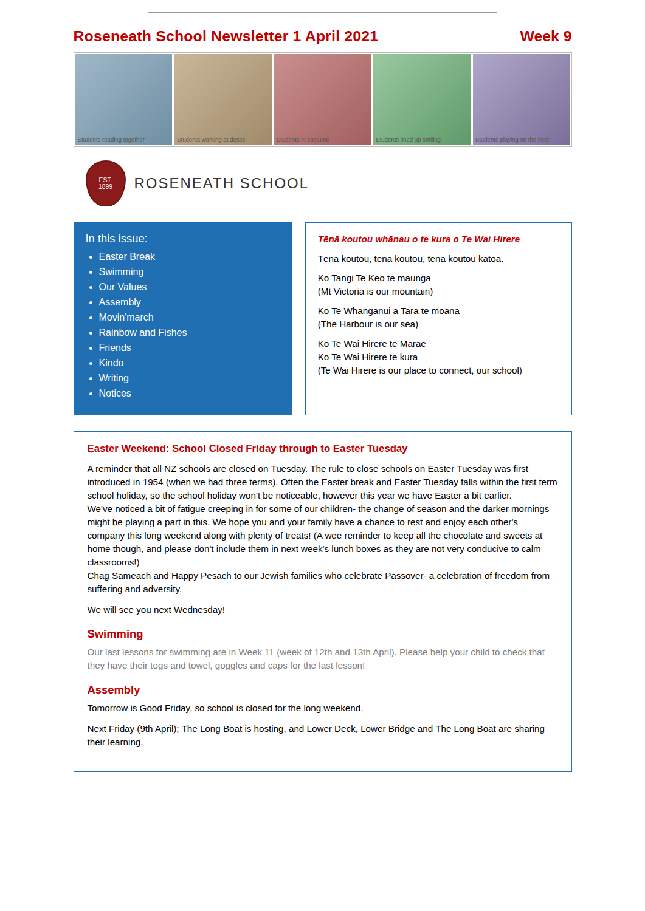Roseneath School Newsletter 1 April 2021
Week 9
Students reading together
Students working at desks
Students in costume
Students lined up smiling
Students playing on the floor
EST.
1899
ROSENEATH SCHOOL
In this issue:
Easter Break
Swimming
Our Values
Assembly
Movin'march
Rainbow and Fishes
Friends
Kindo
Writing
Notices
Tēnā koutou whānau o te kura o Te Wai Hirere
Tēnā koutou, tēnā koutou, tēnā koutou katoa.
Ko Tangi Te Keo te maunga
(Mt Victoria is our mountain)
Ko Te Whanganui a Tara te moana
(The Harbour is our sea)
Ko Te Wai Hirere te Marae
Ko Te Wai Hirere te kura
(Te Wai Hirere is our place to connect, our school)
Easter Weekend: School Closed Friday through to Easter Tuesday
A reminder that all NZ schools are closed on Tuesday. The rule to close schools on Easter Tuesday was first introduced in 1954 (when we had three terms). Often the Easter break and Easter Tuesday falls within the first term school holiday, so the school holiday won't be noticeable, however this year we have Easter a bit earlier.
We've noticed a bit of fatigue creeping in for some of our children- the change of season and the darker mornings might be playing a part in this. We hope you and your family have a chance to rest and enjoy each other's company this long weekend along with plenty of treats! (A wee reminder to keep all the chocolate and sweets at home though, and please don't include them in next week's lunch boxes as they are not very conducive to calm classrooms!)
Chag Sameach and Happy Pesach to our Jewish families who celebrate Passover- a celebration of freedom from suffering and adversity.
We will see you next Wednesday!
Swimming
Our last lessons for swimming are in Week 11 (week of 12th and 13th April). Please help your child to check that they have their togs and towel, goggles and caps for the last lesson!
Assembly
Tomorrow is Good Friday, so school is closed for the long weekend.
Next Friday (9th April); The Long Boat is hosting, and Lower Deck, Lower Bridge and The Long Boat are sharing their learning.